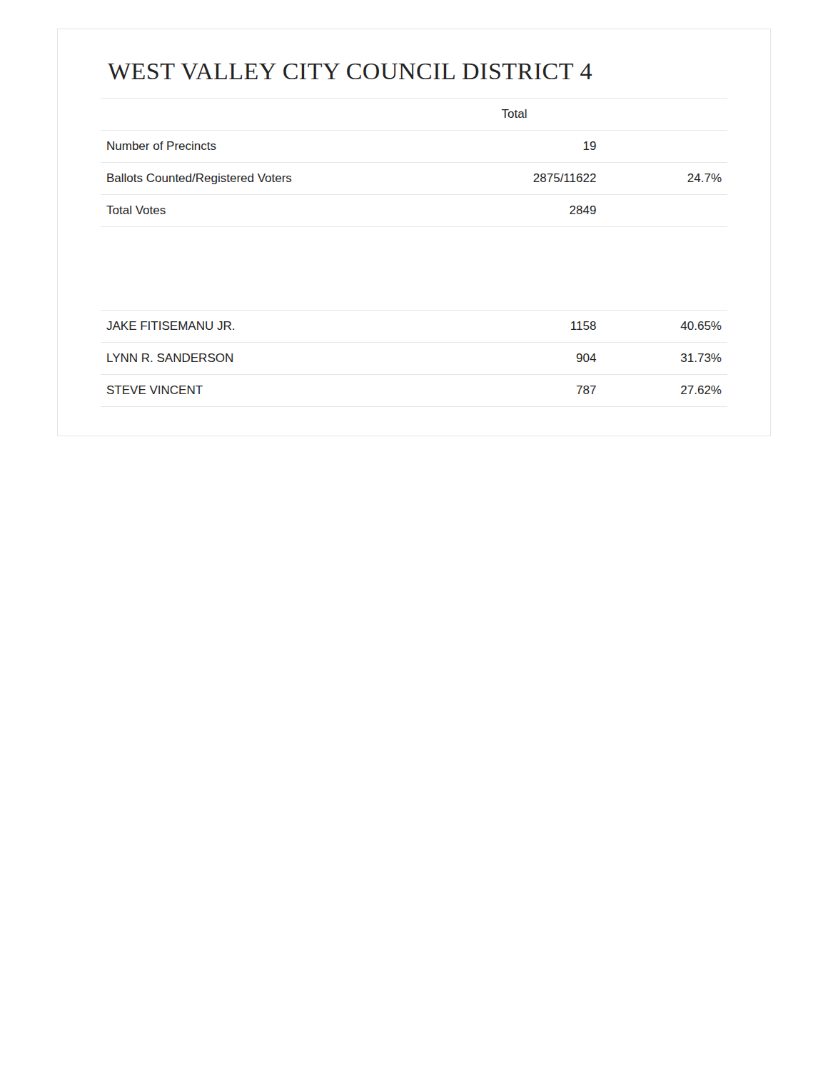WEST VALLEY CITY COUNCIL DISTRICT 4
| | Total | |
| --- | --- | --- |
| Number of Precincts | 19 | |
| Ballots Counted/Registered Voters | 2875/11622 | 24.7% |
| Total Votes | 2849 | |
| JAKE FITISEMANU JR. | 1158 | 40.65% |
| LYNN R. SANDERSON | 904 | 31.73% |
| STEVE VINCENT | 787 | 27.62% |